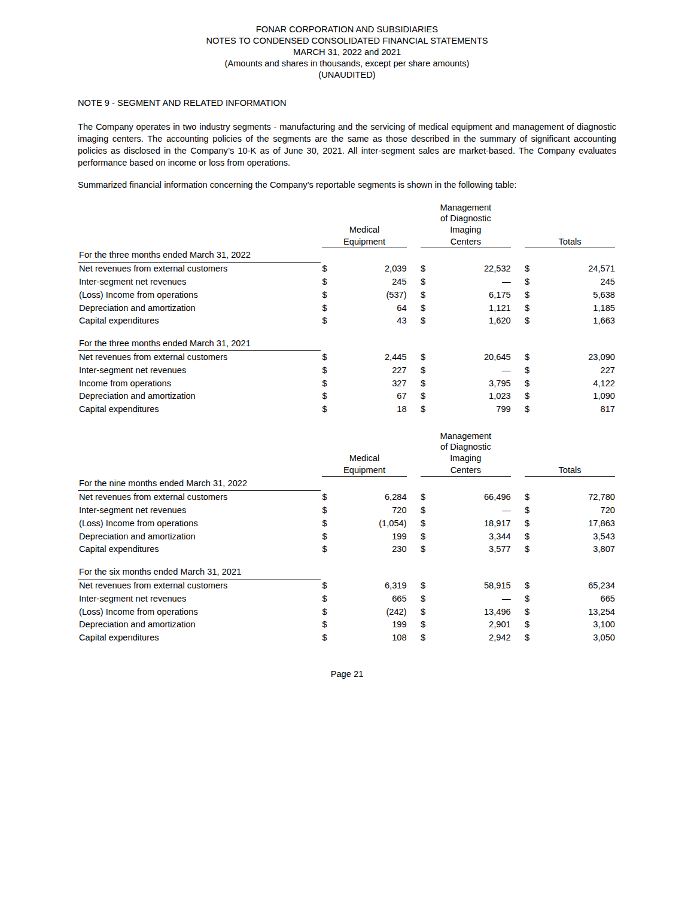FONAR CORPORATION AND SUBSIDIARIES
NOTES TO CONDENSED CONSOLIDATED FINANCIAL STATEMENTS
MARCH 31, 2022 and 2021
(Amounts and shares in thousands, except per share amounts)
(UNAUDITED)
NOTE 9 - SEGMENT AND RELATED INFORMATION
The Company operates in two industry segments - manufacturing and the servicing of medical equipment and management of diagnostic imaging centers. The accounting policies of the segments are the same as those described in the summary of significant accounting policies as disclosed in the Company’s 10-K as of June 30, 2021. All inter-segment sales are market-based. The Company evaluates performance based on income or loss from operations.
Summarized financial information concerning the Company's reportable segments is shown in the following table:
| | | | Management of Diagnostic | | |
| | Medical | | Imaging | | |
| | Equipment | | Centers | | Totals |
| For the three months ended March 31, 2022 | | | | | |
| Net revenues from external customers | $ | 2,039 | | $ | 22,532 | | $ | 24,571 |
| Inter-segment net revenues | $ | 245 | | $ | — | | $ | 245 |
| (Loss) Income from operations | $ | (537) | | $ | 6,175 | | $ | 5,638 |
| Depreciation and amortization | $ | 64 | | $ | 1,121 | | $ | 1,185 |
| Capital expenditures | $ | 43 | | $ | 1,620 | | $ | 1,663 |
| For the three months ended March 31, 2021 | | | | | |
| Net revenues from external customers | $ | 2,445 | | $ | 20,645 | | $ | 23,090 |
| Inter-segment net revenues | $ | 227 | | $ | — | | $ | 227 |
| Income from operations | $ | 327 | | $ | 3,795 | | $ | 4,122 |
| Depreciation and amortization | $ | 67 | | $ | 1,023 | | $ | 1,090 |
| Capital expenditures | $ | 18 | | $ | 799 | | $ | 817 |
| | | | Management of Diagnostic | | |
| | Medical | | Imaging | | |
| | Equipment | | Centers | | Totals |
| For the nine months ended March 31, 2022 | | | | | |
| Net revenues from external customers | $ | 6,284 | | $ | 66,496 | | $ | 72,780 |
| Inter-segment net revenues | $ | 720 | | $ | — | | $ | 720 |
| (Loss) Income from operations | $ | (1,054) | | $ | 18,917 | | $ | 17,863 |
| Depreciation and amortization | $ | 199 | | $ | 3,344 | | $ | 3,543 |
| Capital expenditures | $ | 230 | | $ | 3,577 | | $ | 3,807 |
| For the six months ended March 31, 2021 | | | | | |
| Net revenues from external customers | $ | 6,319 | | $ | 58,915 | | $ | 65,234 |
| Inter-segment net revenues | $ | 665 | | $ | — | | $ | 665 |
| (Loss) Income from operations | $ | (242) | | $ | 13,496 | | $ | 13,254 |
| Depreciation and amortization | $ | 199 | | $ | 2,901 | | $ | 3,100 |
| Capital expenditures | $ | 108 | | $ | 2,942 | | $ | 3,050 |
Page 21